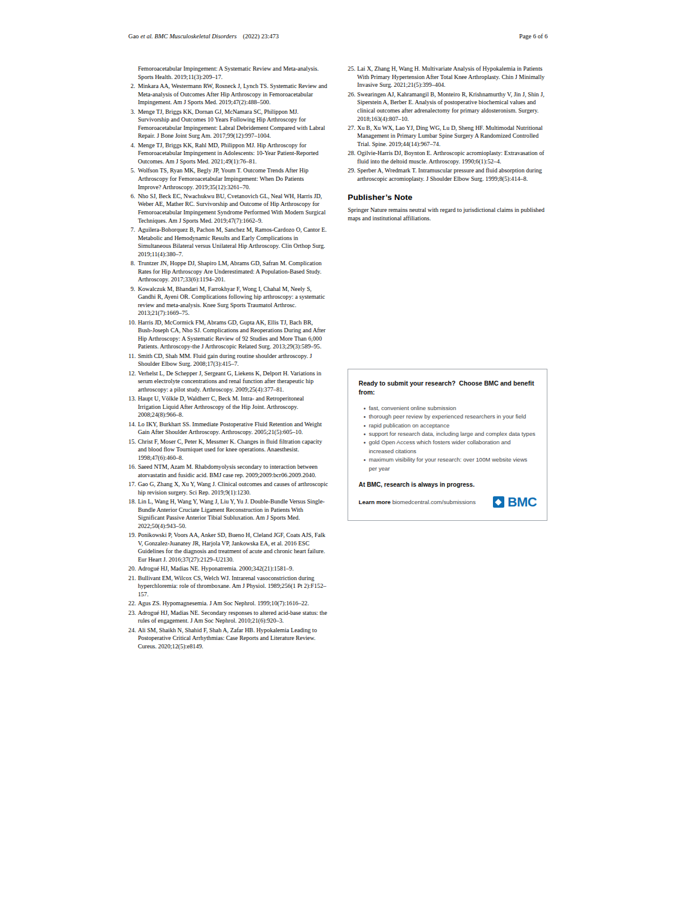Gao et al. BMC Musculoskeletal Disorders (2022) 23:473
Page 6 of 6
Femoroacetabular Impingement: A Systematic Review and Meta-analysis. Sports Health. 2019;11(3):209–17.
2. Minkara AA, Westermann RW, Rosneck J, Lynch TS. Systematic Review and Meta-analysis of Outcomes After Hip Arthroscopy in Femoroacetabular Impingement. Am J Sports Med. 2019;47(2):488–500.
3. Menge TJ, Briggs KK, Dornan GJ, McNamara SC, Philippon MJ. Survivorship and Outcomes 10 Years Following Hip Arthroscopy for Femoroacetabular Impingement: Labral Debridement Compared with Labral Repair. J Bone Joint Surg Am. 2017;99(12):997–1004.
4. Menge TJ, Briggs KK, Rahl MD, Philippon MJ. Hip Arthroscopy for Femoroacetabular Impingement in Adolescents: 10-Year Patient-Reported Outcomes. Am J Sports Med. 2021;49(1):76–81.
5. Wolfson TS, Ryan MK, Begly JP, Youm T. Outcome Trends After Hip Arthroscopy for Femoroacetabular Impingement: When Do Patients Improve? Arthroscopy. 2019;35(12):3261–70.
6. Nho SJ, Beck EC, Nwachukwu BU, Cvetanovich GL, Neal WH, Harris JD, Weber AE, Mather RC. Survivorship and Outcome of Hip Arthroscopy for Femoroacetabular Impingement Syndrome Performed With Modern Surgical Techniques. Am J Sports Med. 2019;47(7):1662–9.
7. Aguilera-Bohorquez B, Pachon M, Sanchez M, Ramos-Cardozo O, Cantor E. Metabolic and Hemodynamic Results and Early Complications in Simultaneous Bilateral versus Unilateral Hip Arthroscopy. Clin Orthop Surg. 2019;11(4):380–7.
8. Truntzer JN, Hoppe DJ, Shapiro LM, Abrams GD, Safran M. Complication Rates for Hip Arthroscopy Are Underestimated: A Population-Based Study. Arthroscopy. 2017;33(6):1194–201.
9. Kowalczuk M, Bhandari M, Farrokhyar F, Wong I, Chahal M, Neely S, Gandhi R, Ayeni OR. Complications following hip arthroscopy: a systematic review and meta-analysis. Knee Surg Sports Traumatol Arthrosc. 2013;21(7):1669–75.
10. Harris JD, McCormick FM, Abrams GD, Gupta AK, Ellis TJ, Bach BR, Bush-Joseph CA, Nho SJ. Complications and Reoperations During and After Hip Arthroscopy: A Systematic Review of 92 Studies and More Than 6,000 Patients. Arthroscopy-the J Arthroscopic Related Surg. 2013;29(3):589–95.
11. Smith CD, Shah MM. Fluid gain during routine shoulder arthroscopy. J Shoulder Elbow Surg. 2008;17(3):415–7.
12. Verhelst L, De Schepper J, Sergeant G, Liekens K, Delport H. Variations in serum electrolyte concentrations and renal function after therapeutic hip arthroscopy: a pilot study. Arthroscopy. 2009;25(4):377–81.
13. Haupt U, Völkle D, Waldherr C, Beck M. Intra- and Retroperitoneal Irrigation Liquid After Arthroscopy of the Hip Joint. Arthroscopy. 2008;24(8):966–8.
14. Lo IKY, Burkhart SS. Immediate Postoperative Fluid Retention and Weight Gain After Shoulder Arthroscopy. Arthroscopy. 2005;21(5):605–10.
15. Christ F, Moser C, Peter K, Messmer K. Changes in fluid filtration capacity and blood flow Tourniquet used for knee operations. Anaesthesist. 1998;47(6):460–8.
16. Saeed NTM, Azam M. Rhabdomyolysis secondary to interaction between atorvastatin and fusidic acid. BMJ case rep. 2009;2009:bcr06.2009.2040.
17. Gao G, Zhang X, Xu Y, Wang J. Clinical outcomes and causes of arthroscopic hip revision surgery. Sci Rep. 2019;9(1):1230.
18. Lin L, Wang H, Wang Y, Wang J, Liu Y, Yu J. Double-Bundle Versus Single-Bundle Anterior Cruciate Ligament Reconstruction in Patients With Significant Passive Anterior Tibial Subluxation. Am J Sports Med. 2022;50(4):943–50.
19. Ponikowski P, Voors AA, Anker SD, Bueno H, Cleland JGF, Coats AJS, Falk V, Gonzalez-Juanatey JR, Harjola VP, Jankowska EA, et al. 2016 ESC Guidelines for the diagnosis and treatment of acute and chronic heart failure. Eur Heart J. 2016;37(27):2129–U2130.
20. Adrogué HJ, Madias NE. Hyponatremia. 2000;342(21):1581–9.
21. Bullivant EM, Wilcox CS, Welch WJ. Intrarenal vasoconstriction during hyperchloremia: role of thromboxane. Am J Physiol. 1989;256(1 Pt 2):F152–157.
22. Agus ZS. Hypomagnesemia. J Am Soc Nephrol. 1999;10(7):1616–22.
23. Adrogué HJ, Madias NE. Secondary responses to altered acid-base status: the rules of engagement. J Am Soc Nephrol. 2010;21(6):920–3.
24. Ali SM, Shaikh N, Shahid F, Shah A, Zafar HB. Hypokalemia Leading to Postoperative Critical Arrhythmias: Case Reports and Literature Review. Cureus. 2020;12(5):e8149.
25. Lai X, Zhang H, Wang H. Multivariate Analysis of Hypokalemia in Patients With Primary Hypertension After Total Knee Arthroplasty. Chin J Minimally Invasive Surg. 2021;21(5):399–404.
26. Swearingen AJ, Kahramangil B, Monteiro R, Krishnamurthy V, Jin J, Shin J, Siperstein A, Berber E. Analysis of postoperative biochemical values and clinical outcomes after adrenalectomy for primary aldosteronism. Surgery. 2018;163(4):807–10.
27. Xu B, Xu WX, Lao YJ, Ding WG, Lu D, Sheng HF. Multimodal Nutritional Management in Primary Lumbar Spine Surgery A Randomized Controlled Trial. Spine. 2019;44(14):967–74.
28. Ogilvie-Harris DJ, Boynton E. Arthroscopic acromioplasty: Extravasation of fluid into the deltoid muscle. Arthroscopy. 1990;6(1):52–4.
29. Sperber A, Wredmark T. Intramuscular pressure and fluid absorption during arthroscopic acromioplasty. J Shoulder Elbow Surg. 1999;8(5):414–8.
Publisher’s Note
Springer Nature remains neutral with regard to jurisdictional claims in published maps and institutional affiliations.
Ready to submit your research? Choose BMC and benefit from:
fast, convenient online submission
thorough peer review by experienced researchers in your field
rapid publication on acceptance
support for research data, including large and complex data types
gold Open Access which fosters wider collaboration and increased citations
maximum visibility for your research: over 100M website views per year
At BMC, research is always in progress.
Learn more biomedcentral.com/submissions
BMC